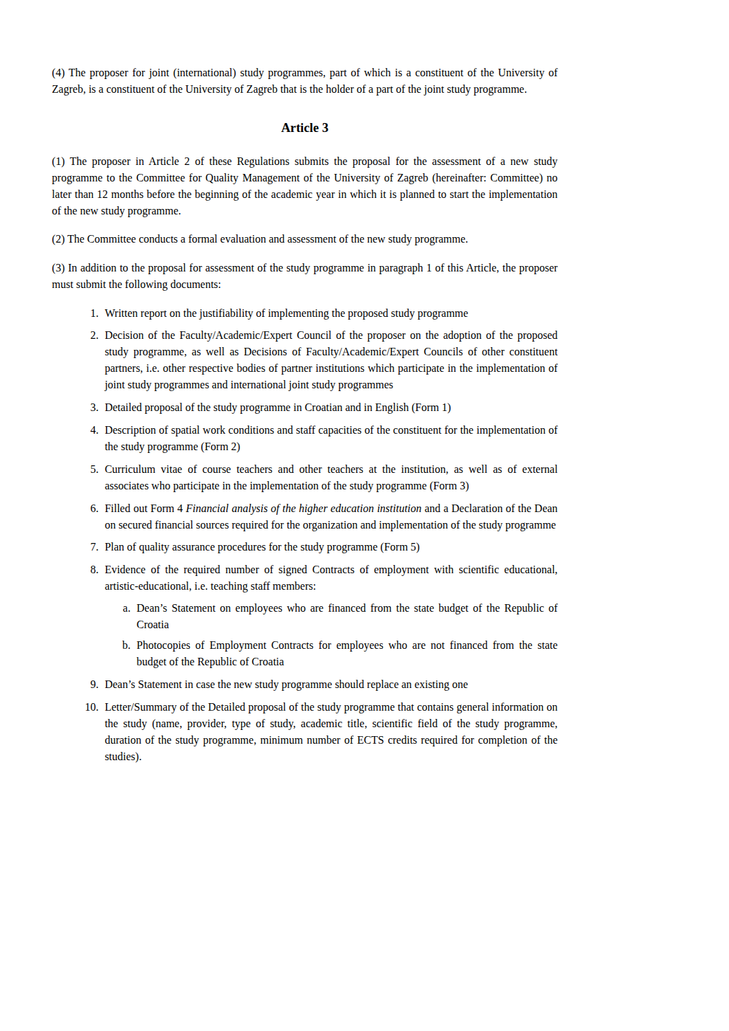(4) The proposer for joint (international) study programmes, part of which is a constituent of the University of Zagreb, is a constituent of the University of Zagreb that is the holder of a part of the joint study programme.
Article 3
(1) The proposer in Article 2 of these Regulations submits the proposal for the assessment of a new study programme to the Committee for Quality Management of the University of Zagreb (hereinafter: Committee) no later than 12 months before the beginning of the academic year in which it is planned to start the implementation of the new study programme.
(2) The Committee conducts a formal evaluation and assessment of the new study programme.
(3) In addition to the proposal for assessment of the study programme in paragraph 1 of this Article, the proposer must submit the following documents:
Written report on the justifiability of implementing the proposed study programme
Decision of the Faculty/Academic/Expert Council of the proposer on the adoption of the proposed study programme, as well as Decisions of Faculty/Academic/Expert Councils of other constituent partners, i.e. other respective bodies of partner institutions which participate in the implementation of joint study programmes and international joint study programmes
Detailed proposal of the study programme in Croatian and in English (Form 1)
Description of spatial work conditions and staff capacities of the constituent for the implementation of the study programme (Form 2)
Curriculum vitae of course teachers and other teachers at the institution, as well as of external associates who participate in the implementation of the study programme (Form 3)
Filled out Form 4 Financial analysis of the higher education institution and a Declaration of the Dean on secured financial sources required for the organization and implementation of the study programme
Plan of quality assurance procedures for the study programme (Form 5)
Evidence of the required number of signed Contracts of employment with scientific educational, artistic-educational, i.e. teaching staff members:
Dean’s Statement on employees who are financed from the state budget of the Republic of Croatia
Photocopies of Employment Contracts for employees who are not financed from the state budget of the Republic of Croatia
Dean’s Statement in case the new study programme should replace an existing one
Letter/Summary of the Detailed proposal of the study programme that contains general information on the study (name, provider, type of study, academic title, scientific field of the study programme, duration of the study programme, minimum number of ECTS credits required for completion of the studies).